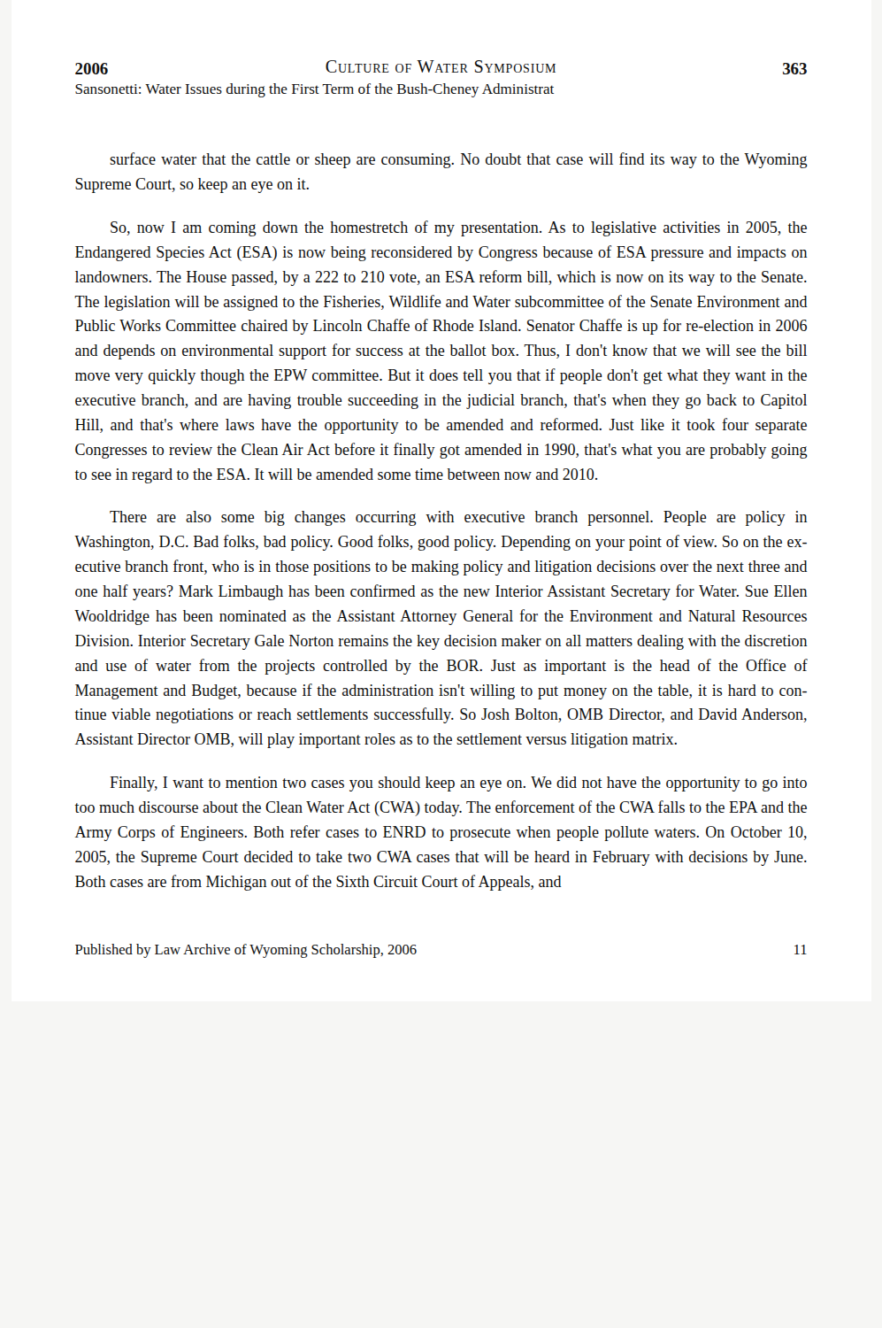2006 363
Culture of Water Symposium
Sansonetti: Water Issues during the First Term of the Bush-Cheney Administrat
surface water that the cattle or sheep are consuming. No doubt that case will find its way to the Wyoming Supreme Court, so keep an eye on it.
So, now I am coming down the homestretch of my presentation. As to legislative activities in 2005, the Endangered Species Act (ESA) is now being reconsidered by Congress because of ESA pressure and impacts on landowners. The House passed, by a 222 to 210 vote, an ESA reform bill, which is now on its way to the Senate. The legislation will be assigned to the Fisheries, Wildlife and Water subcommittee of the Senate Environment and Public Works Committee chaired by Lincoln Chaffe of Rhode Island. Senator Chaffe is up for re-election in 2006 and depends on environmental support for success at the ballot box. Thus, I don't know that we will see the bill move very quickly though the EPW committee. But it does tell you that if people don't get what they want in the executive branch, and are having trouble succeeding in the judicial branch, that's when they go back to Capitol Hill, and that's where laws have the opportunity to be amended and reformed. Just like it took four separate Congresses to review the Clean Air Act before it finally got amended in 1990, that's what you are probably going to see in regard to the ESA. It will be amended some time between now and 2010.
There are also some big changes occurring with executive branch personnel. People are policy in Washington, D.C. Bad folks, bad policy. Good folks, good policy. Depending on your point of view. So on the executive branch front, who is in those positions to be making policy and litigation decisions over the next three and one half years? Mark Limbaugh has been confirmed as the new Interior Assistant Secretary for Water. Sue Ellen Wooldridge has been nominated as the Assistant Attorney General for the Environment and Natural Resources Division. Interior Secretary Gale Norton remains the key decision maker on all matters dealing with the discretion and use of water from the projects controlled by the BOR. Just as important is the head of the Office of Management and Budget, because if the administration isn't willing to put money on the table, it is hard to continue viable negotiations or reach settlements successfully. So Josh Bolton, OMB Director, and David Anderson, Assistant Director OMB, will play important roles as to the settlement versus litigation matrix.
Finally, I want to mention two cases you should keep an eye on. We did not have the opportunity to go into too much discourse about the Clean Water Act (CWA) today. The enforcement of the CWA falls to the EPA and the Army Corps of Engineers. Both refer cases to ENRD to prosecute when people pollute waters. On October 10, 2005, the Supreme Court decided to take two CWA cases that will be heard in February with decisions by June. Both cases are from Michigan out of the Sixth Circuit Court of Appeals, and
Published by Law Archive of Wyoming Scholarship, 2006 11